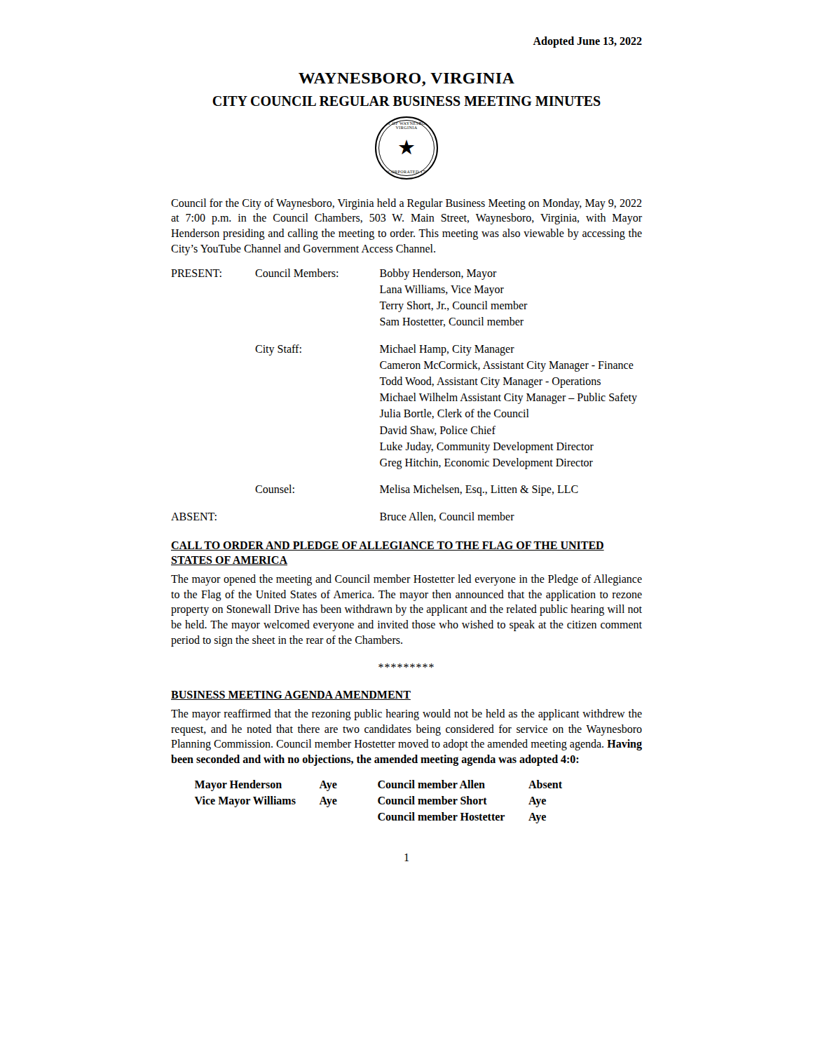Adopted June 13, 2022
WAYNESBORO, VIRGINIA
CITY COUNCIL REGULAR BUSINESS MEETING MINUTES
CITY OF WAYNESBORO, VIRGINIA
★
INCORPORATED 1797
Council for the City of Waynesboro, Virginia held a Regular Business Meeting on Monday, May 9, 2022 at 7:00 p.m. in the Council Chambers, 503 W. Main Street, Waynesboro, Virginia, with Mayor Henderson presiding and calling the meeting to order. This meeting was also viewable by accessing the City’s YouTube Channel and Government Access Channel.
| PRESENT: | Council Members: | Bobby Henderson, Mayor |
| | | Lana Williams, Vice Mayor |
| | | Terry Short, Jr., Council member |
| | | Sam Hostetter, Council member |
| | City Staff: | Michael Hamp, City Manager |
| | | Cameron McCormick, Assistant City Manager - Finance |
| | | Todd Wood, Assistant City Manager - Operations |
| | | Michael Wilhelm Assistant City Manager – Public Safety |
| | | Julia Bortle, Clerk of the Council |
| | | David Shaw, Police Chief |
| | | Luke Juday, Community Development Director |
| | | Greg Hitchin, Economic Development Director |
| | Counsel: | Melisa Michelsen, Esq., Litten & Sipe, LLC |
| ABSENT: | | Bruce Allen, Council member |
Call to Order and Pledge of Allegiance to the Flag of the United States of America
The mayor opened the meeting and Council member Hostetter led everyone in the Pledge of Allegiance to the Flag of the United States of America. The mayor then announced that the application to rezone property on Stonewall Drive has been withdrawn by the applicant and the related public hearing will not be held. The mayor welcomed everyone and invited those who wished to speak at the citizen comment period to sign the sheet in the rear of the Chambers.
*********
Business Meeting Agenda Amendment
The mayor reaffirmed that the rezoning public hearing would not be held as the applicant withdrew the request, and he noted that there are two candidates being considered for service on the Waynesboro Planning Commission. Council member Hostetter moved to adopt the amended meeting agenda. Having been seconded and with no objections, the amended meeting agenda was adopted 4:0:
| Mayor Henderson | Aye | Council member Allen | Absent |
| Vice Mayor Williams | Aye | Council member Short | Aye |
| | | Council member Hostetter | Aye |
1